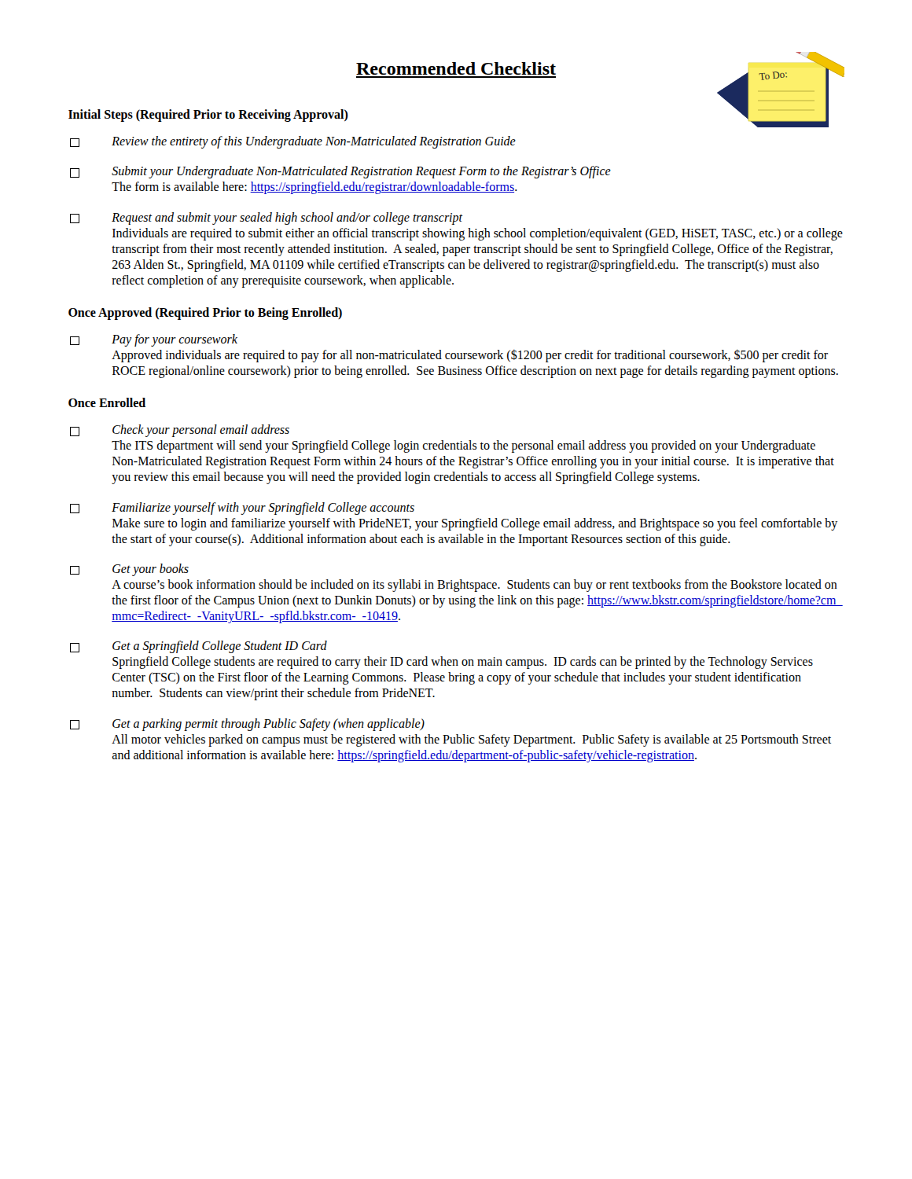Recommended Checklist
To Do:
Initial Steps (Required Prior to Receiving Approval)
Review the entirety of this Undergraduate Non-Matriculated Registration Guide
Submit your Undergraduate Non-Matriculated Registration Request Form to the Registrar’s Office
The form is available here: https://springfield.edu/registrar/downloadable-forms.
Request and submit your sealed high school and/or college transcript
Individuals are required to submit either an official transcript showing high school completion/equivalent (GED, HiSET, TASC, etc.) or a college transcript from their most recently attended institution. A sealed, paper transcript should be sent to Springfield College, Office of the Registrar, 263 Alden St., Springfield, MA 01109 while certified eTranscripts can be delivered to registrar@springfield.edu. The transcript(s) must also reflect completion of any prerequisite coursework, when applicable.
Once Approved (Required Prior to Being Enrolled)
Pay for your coursework
Approved individuals are required to pay for all non-matriculated coursework ($1200 per credit for traditional coursework, $500 per credit for ROCE regional/online coursework) prior to being enrolled. See Business Office description on next page for details regarding payment options.
Once Enrolled
Check your personal email address
The ITS department will send your Springfield College login credentials to the personal email address you provided on your Undergraduate Non-Matriculated Registration Request Form within 24 hours of the Registrar’s Office enrolling you in your initial course. It is imperative that you review this email because you will need the provided login credentials to access all Springfield College systems.
Familiarize yourself with your Springfield College accounts
Make sure to login and familiarize yourself with PrideNET, your Springfield College email address, and Brightspace so you feel comfortable by the start of your course(s). Additional information about each is available in the Important Resources section of this guide.
Get your books
A course’s book information should be included on its syllabi in Brightspace. Students can buy or rent textbooks from the Bookstore located on the first floor of the Campus Union (next to Dunkin Donuts) or by using the link on this page: https://www.bkstr.com/springfieldstore/home?cm_mmc=Redirect-_-VanityURL-_-spfld.bkstr.com-_-10419.
Get a Springfield College Student ID Card
Springfield College students are required to carry their ID card when on main campus. ID cards can be printed by the Technology Services Center (TSC) on the First floor of the Learning Commons. Please bring a copy of your schedule that includes your student identification number. Students can view/print their schedule from PrideNET.
Get a parking permit through Public Safety (when applicable)
All motor vehicles parked on campus must be registered with the Public Safety Department. Public Safety is available at 25 Portsmouth Street and additional information is available here: https://springfield.edu/department-of-public-safety/vehicle-registration.